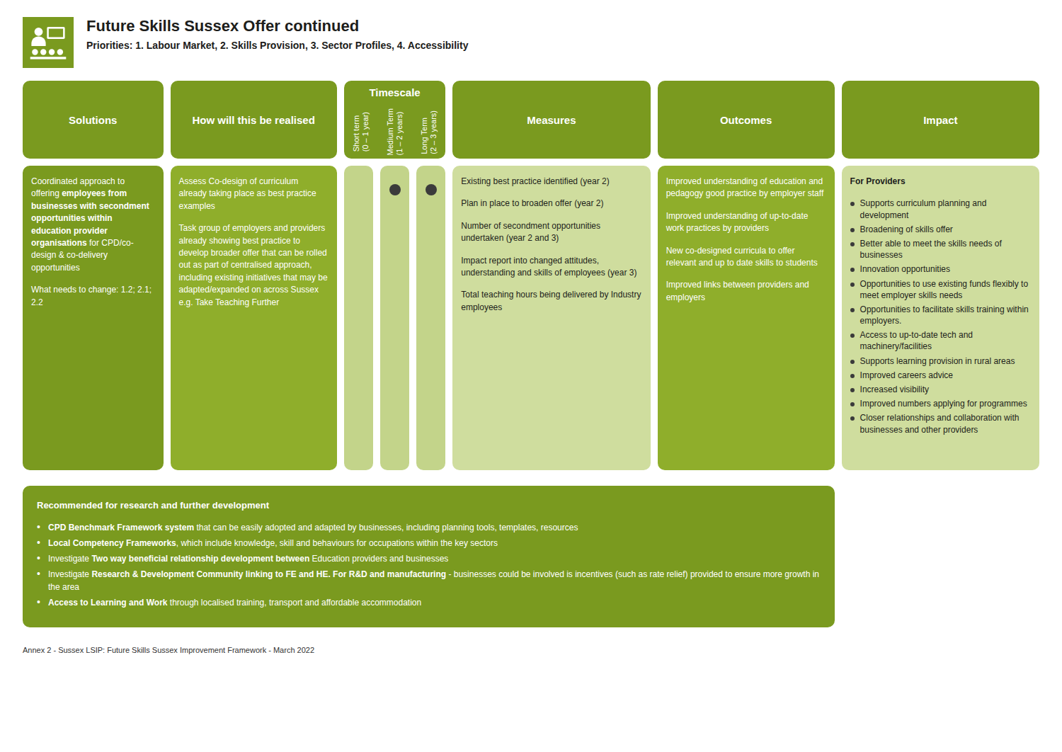Future Skills Sussex Offer continued
Priorities: 1. Labour Market, 2. Skills Provision, 3. Sector Profiles, 4. Accessibility
Solutions
How will this be realised
Timescale
Short term
(0 – 1 year)
Medium Term
(1 – 2 years)
Long Term
(2 – 3 years)
Measures
Outcomes
Impact
Coordinated approach to offering employees from businesses with secondment opportunities within education provider organisations for CPD/co-design & co-delivery opportunities
What needs to change: 1.2; 2.1; 2.2
Assess Co-design of curriculum already taking place as best practice examples
Task group of employers and providers already showing best practice to develop broader offer that can be rolled out as part of centralised approach, including existing initiatives that may be adapted/expanded on across Sussex e.g. Take Teaching Further
Existing best practice identified (year 2)
Plan in place to broaden offer (year 2)
Number of secondment opportunities undertaken (year 2 and 3)
Impact report into changed attitudes, understanding and skills of employees (year 3)
Total teaching hours being delivered by Industry employees
Improved understanding of education and pedagogy good practice by employer staff
Improved understanding of up-to-date work practices by providers
New co-designed curricula to offer relevant and up to date skills to students
Improved links between providers and employers
For Providers
Supports curriculum planning and development
Broadening of skills offer
Better able to meet the skills needs of businesses
Innovation opportunities
Opportunities to use existing funds flexibly to meet employer skills needs
Opportunities to facilitate skills training within employers.
Access to up-to-date tech and machinery/facilities
Supports learning provision in rural areas
Improved careers advice
Increased visibility
Improved numbers applying for programmes
Closer relationships and collaboration with businesses and other providers
Recommended for research and further development
CPD Benchmark Framework system that can be easily adopted and adapted by businesses, including planning tools, templates, resources
Local Competency Frameworks, which include knowledge, skill and behaviours for occupations within the key sectors
Investigate Two way beneficial relationship development between Education providers and businesses
Investigate Research & Development Community linking to FE and HE. For R&D and manufacturing - businesses could be involved is incentives (such as rate relief) provided to ensure more growth in the area
Access to Learning and Work through localised training, transport and affordable accommodation
Annex 2 - Sussex LSIP: Future Skills Sussex Improvement Framework - March 2022